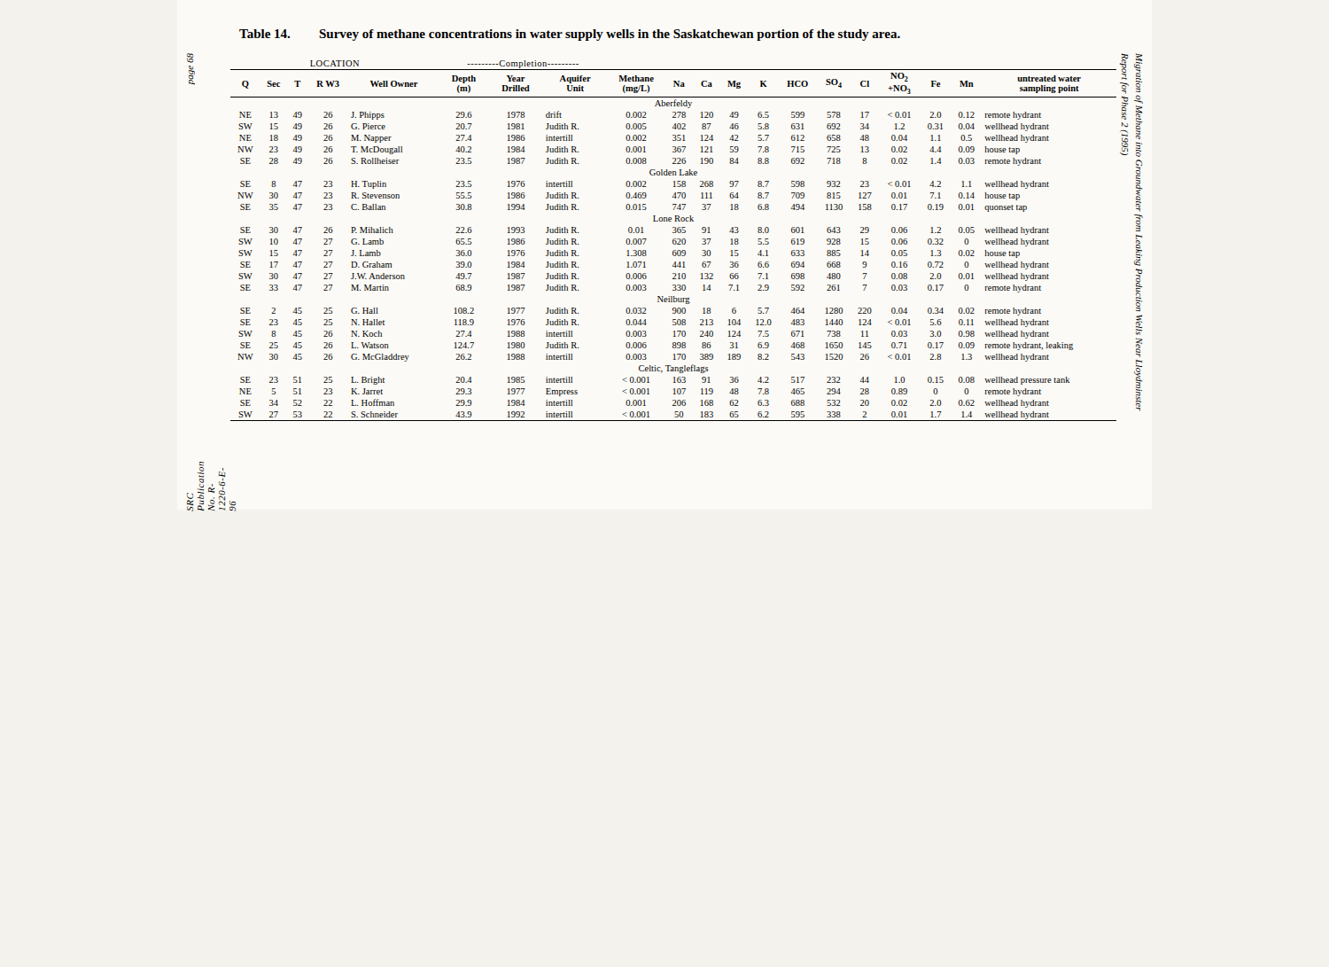page 68
SRC Publication No. R-1220-6-E-96
Migration of Methane into Groundwater from Leaking Production Wells Near Lloydminster
Report for Phase 2 (1995)
Table 14. Survey of methane concentrations in water supply wells in the Saskatchewan portion of the study area.
| LOCATION | ---------Completion--------- | |
| --- | --- | --- |
| Q | Sec | T | R W3 | Well Owner | Depth (m) | Year Drilled | Aquifer Unit | Methane (mg/L) | Na | Ca | Mg | K | HCO | SO 4 | Cl | NO 2 +NO 3 | Fe | Mn | untreated water sampling point |
| Aberfeldy |
| NE | 13 | 49 | 26 | J. Phipps | 29.6 | 1978 | drift | 0.002 | 278 | 120 | 49 | 6.5 | 599 | 578 | 17 | < 0.01 | 2.0 | 0.12 | remote hydrant |
| SW | 15 | 49 | 26 | G. Pierce | 20.7 | 1981 | Judith R. | 0.005 | 402 | 87 | 46 | 5.8 | 631 | 692 | 34 | 1.2 | 0.31 | 0.04 | wellhead hydrant |
| NE | 18 | 49 | 26 | M. Napper | 27.4 | 1986 | intertill | 0.002 | 351 | 124 | 42 | 5.7 | 612 | 658 | 48 | 0.04 | 1.1 | 0.5 | wellhead hydrant |
| NW | 23 | 49 | 26 | T. McDougall | 40.2 | 1984 | Judith R. | 0.001 | 367 | 121 | 59 | 7.8 | 715 | 725 | 13 | 0.02 | 4.4 | 0.09 | house tap |
| SE | 28 | 49 | 26 | S. Rollheiser | 23.5 | 1987 | Judith R. | 0.008 | 226 | 190 | 84 | 8.8 | 692 | 718 | 8 | 0.02 | 1.4 | 0.03 | remote hydrant |
| Golden Lake |
| SE | 8 | 47 | 23 | H. Tuplin | 23.5 | 1976 | intertill | 0.002 | 158 | 268 | 97 | 8.7 | 598 | 932 | 23 | < 0.01 | 4.2 | 1.1 | wellhead hydrant |
| NW | 30 | 47 | 23 | R. Stevenson | 55.5 | 1986 | Judith R. | 0.469 | 470 | 111 | 64 | 8.7 | 709 | 815 | 127 | 0.01 | 7.1 | 0.14 | house tap |
| SE | 35 | 47 | 23 | C. Ballan | 30.8 | 1994 | Judith R. | 0.015 | 747 | 37 | 18 | 6.8 | 494 | 1130 | 158 | 0.17 | 0.19 | 0.01 | quonset tap |
| Lone Rock |
| SE | 30 | 47 | 26 | P. Mihalich | 22.6 | 1993 | Judith R. | 0.01 | 365 | 91 | 43 | 8.0 | 601 | 643 | 29 | 0.06 | 1.2 | 0.05 | wellhead hydrant |
| SW | 10 | 47 | 27 | G. Lamb | 65.5 | 1986 | Judith R. | 0.007 | 620 | 37 | 18 | 5.5 | 619 | 928 | 15 | 0.06 | 0.32 | 0 | wellhead hydrant |
| SW | 15 | 47 | 27 | J. Lamb | 36.0 | 1976 | Judith R. | 1.308 | 609 | 30 | 15 | 4.1 | 633 | 885 | 14 | 0.05 | 1.3 | 0.02 | house tap |
| SE | 17 | 47 | 27 | D. Graham | 39.0 | 1984 | Judith R. | 1.071 | 441 | 67 | 36 | 6.6 | 694 | 668 | 9 | 0.16 | 0.72 | 0 | wellhead hydrant |
| SW | 30 | 47 | 27 | J.W. Anderson | 49.7 | 1987 | Judith R. | 0.006 | 210 | 132 | 66 | 7.1 | 698 | 480 | 7 | 0.08 | 2.0 | 0.01 | wellhead hydrant |
| SE | 33 | 47 | 27 | M. Martin | 68.9 | 1987 | Judith R. | 0.003 | 330 | 14 | 7.1 | 2.9 | 592 | 261 | 7 | 0.03 | 0.17 | 0 | remote hydrant |
| Neilburg |
| SE | 2 | 45 | 25 | G. Hall | 108.2 | 1977 | Judith R. | 0.032 | 900 | 18 | 6 | 5.7 | 464 | 1280 | 220 | 0.04 | 0.34 | 0.02 | remote hydrant |
| SE | 23 | 45 | 25 | N. Hallet | 118.9 | 1976 | Judith R. | 0.044 | 508 | 213 | 104 | 12.0 | 483 | 1440 | 124 | < 0.01 | 5.6 | 0.11 | wellhead hydrant |
| SW | 8 | 45 | 26 | N. Koch | 27.4 | 1988 | intertill | 0.003 | 170 | 240 | 124 | 7.5 | 671 | 738 | 11 | 0.03 | 3.0 | 0.98 | wellhead hydrant |
| SE | 25 | 45 | 26 | L. Watson | 124.7 | 1980 | Judith R. | 0.006 | 898 | 86 | 31 | 6.9 | 468 | 1650 | 145 | 0.71 | 0.17 | 0.09 | remote hydrant, leaking |
| NW | 30 | 45 | 26 | G. McGladdrey | 26.2 | 1988 | intertill | 0.003 | 170 | 389 | 189 | 8.2 | 543 | 1520 | 26 | < 0.01 | 2.8 | 1.3 | wellhead hydrant |
| Celtic, Tangleflags |
| SE | 23 | 51 | 25 | L. Bright | 20.4 | 1985 | intertill | < 0.001 | 163 | 91 | 36 | 4.2 | 517 | 232 | 44 | 1.0 | 0.15 | 0.08 | wellhead pressure tank |
| NE | 5 | 51 | 23 | K. Jarret | 29.3 | 1977 | Empress | < 0.001 | 107 | 119 | 48 | 7.8 | 465 | 294 | 28 | 0.89 | 0 | 0 | remote hydrant |
| SE | 34 | 52 | 22 | L. Hoffman | 29.9 | 1984 | intertill | 0.001 | 206 | 168 | 62 | 6.3 | 688 | 532 | 20 | 0.02 | 2.0 | 0.62 | wellhead hydrant |
| SW | 27 | 53 | 22 | S. Schneider | 43.9 | 1992 | intertill | < 0.001 | 50 | 183 | 65 | 6.2 | 595 | 338 | 2 | 0.01 | 1.7 | 1.4 | wellhead hydrant |